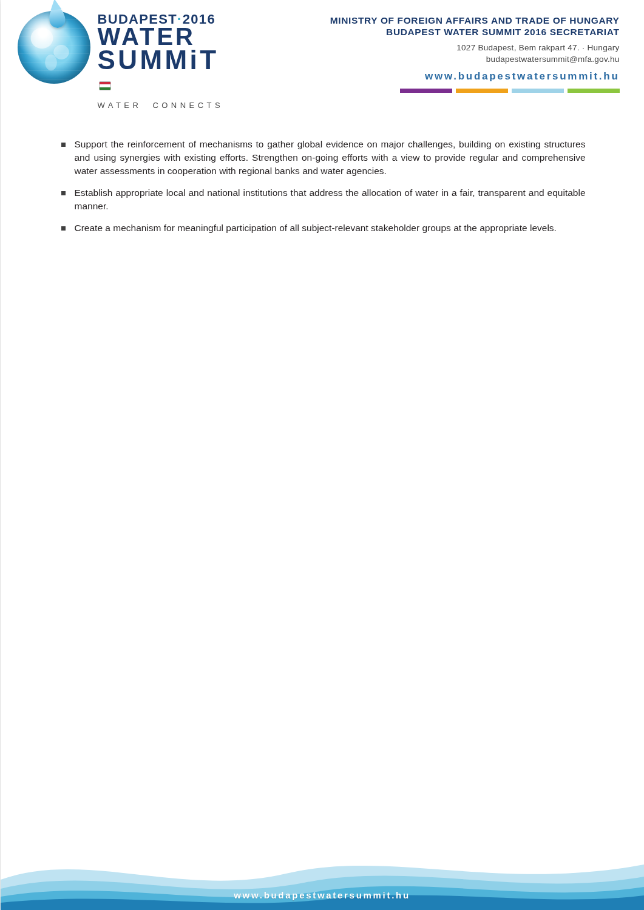BUDAPEST·2016
WATER
SUMMiT
Water Connects
Ministry of Foreign Affairs and Trade of Hungary
Budapest Water Summit 2016 Secretariat
1027 Budapest, Bem rakpart 47. · Hungary
budapestwatersummit@mfa.gov.hu
www.budapestwatersummit.hu
Support the reinforcement of mechanisms to gather global evidence on major challenges, building on existing structures and using synergies with existing efforts. Strengthen on-going efforts with a view to provide regular and comprehensive water assessments in cooperation with regional banks and water agencies.
Establish appropriate local and national institutions that address the allocation of water in a fair, transparent and equitable manner.
Create a mechanism for meaningful participation of all subject-relevant stakeholder groups at the appropriate levels.
www.budapestwatersummit.hu